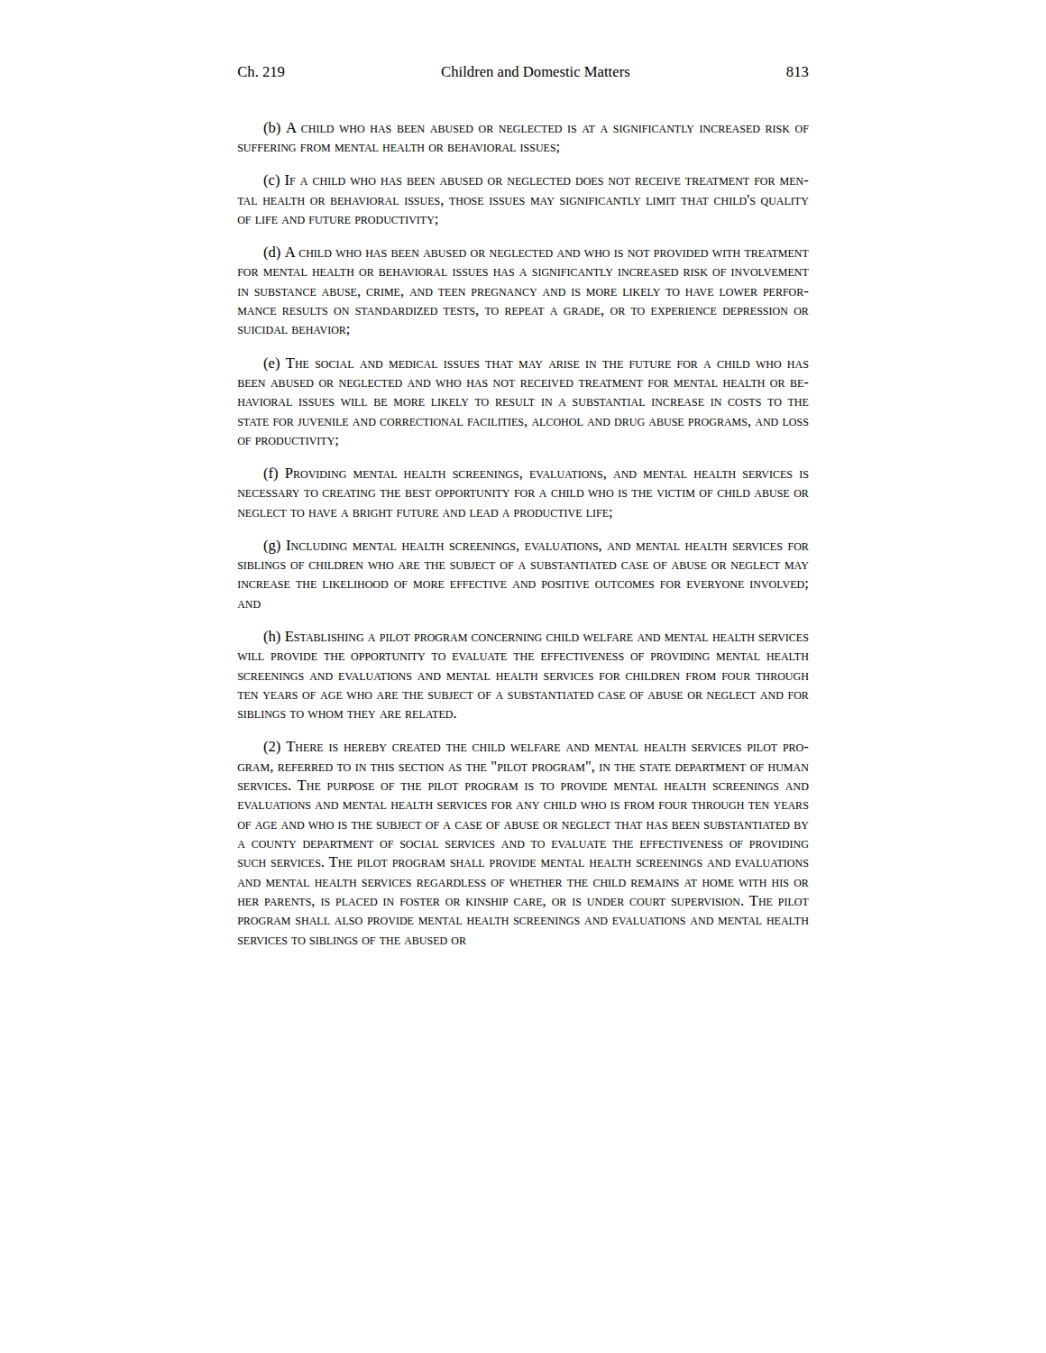Ch. 219
Children and Domestic Matters
813
(b) A child who has been abused or neglected is at a significantly increased risk of suffering from mental health or behavioral issues;
(c) If a child who has been abused or neglected does not receive treatment for mental health or behavioral issues, those issues may significantly limit that child's quality of life and future productivity;
(d) A child who has been abused or neglected and who is not provided with treatment for mental health or behavioral issues has a significantly increased risk of involvement in substance abuse, crime, and teen pregnancy and is more likely to have lower performance results on standardized tests, to repeat a grade, or to experience depression or suicidal behavior;
(e) The social and medical issues that may arise in the future for a child who has been abused or neglected and who has not received treatment for mental health or behavioral issues will be more likely to result in a substantial increase in costs to the state for juvenile and correctional facilities, alcohol and drug abuse programs, and loss of productivity;
(f) Providing mental health screenings, evaluations, and mental health services is necessary to creating the best opportunity for a child who is the victim of child abuse or neglect to have a bright future and lead a productive life;
(g) Including mental health screenings, evaluations, and mental health services for siblings of children who are the subject of a substantiated case of abuse or neglect may increase the likelihood of more effective and positive outcomes for everyone involved; and
(h) Establishing a pilot program concerning child welfare and mental health services will provide the opportunity to evaluate the effectiveness of providing mental health screenings and evaluations and mental health services for children from four through ten years of age who are the subject of a substantiated case of abuse or neglect and for siblings to whom they are related.
(2) There is hereby created the child welfare and mental health services pilot program, referred to in this section as the "pilot program", in the state department of human services. The purpose of the pilot program is to provide mental health screenings and evaluations and mental health services for any child who is from four through ten years of age and who is the subject of a case of abuse or neglect that has been substantiated by a county department of social services and to evaluate the effectiveness of providing such services. The pilot program shall provide mental health screenings and evaluations and mental health services regardless of whether the child remains at home with his or her parents, is placed in foster or kinship care, or is under court supervision. The pilot program shall also provide mental health screenings and evaluations and mental health services to siblings of the abused or